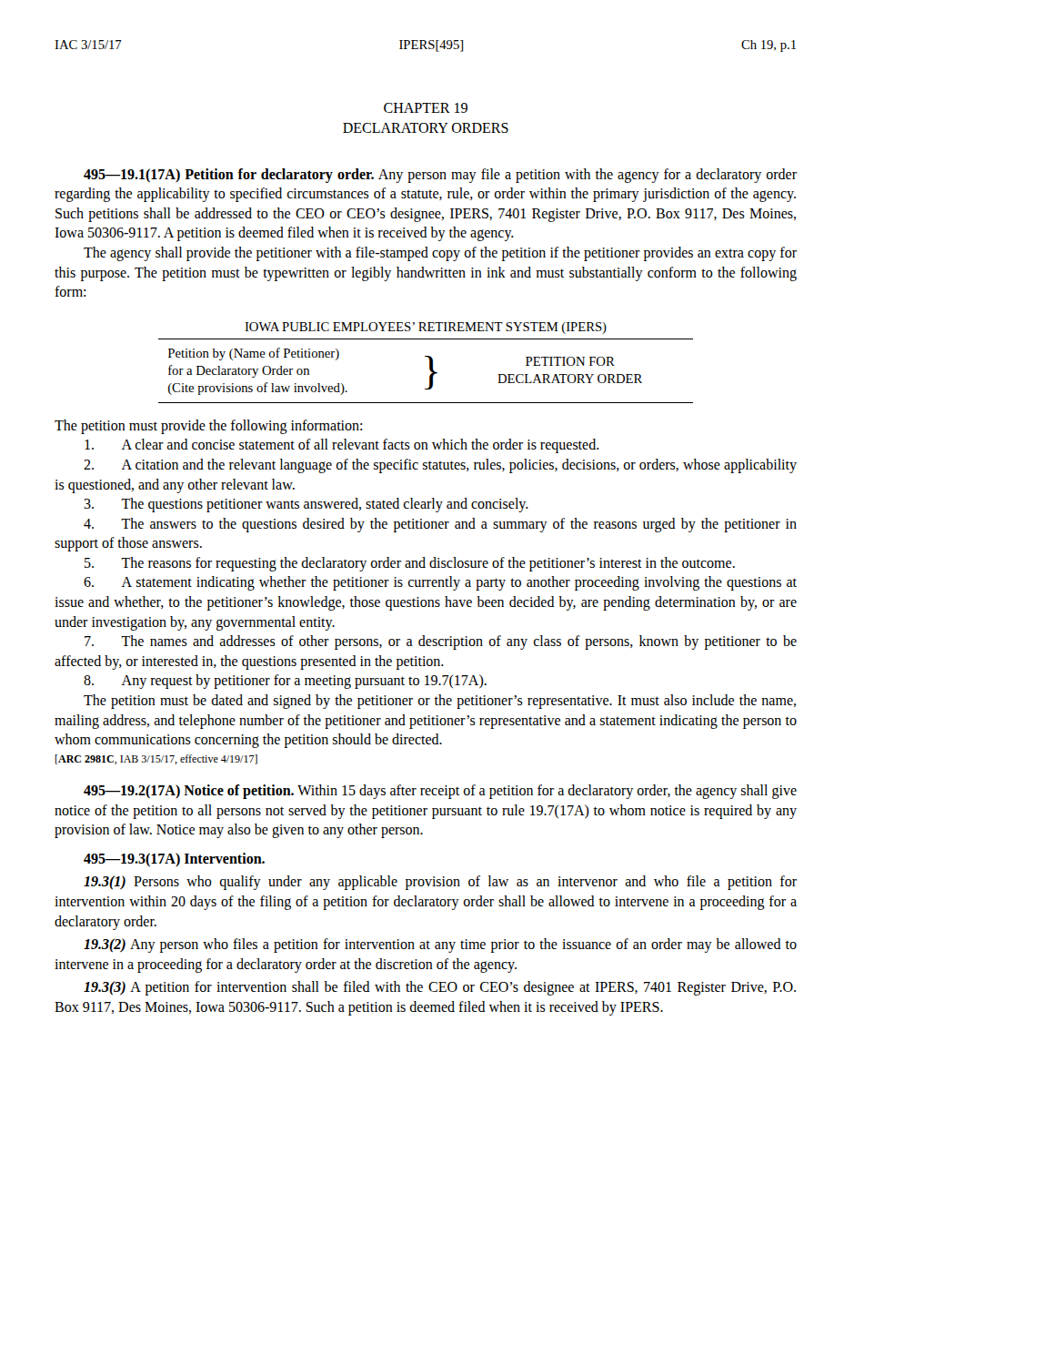IAC 3/15/17 IPERS[495] Ch 19, p.1
CHAPTER 19 DECLARATORY ORDERS
495—19.1(17A) Petition for declaratory order. Any person may file a petition with the agency for a declaratory order regarding the applicability to specified circumstances of a statute, rule, or order within the primary jurisdiction of the agency. Such petitions shall be addressed to the CEO or CEO’s designee, IPERS, 7401 Register Drive, P.O. Box 9117, Des Moines, Iowa 50306-9117. A petition is deemed filed when it is received by the agency.
The agency shall provide the petitioner with a file-stamped copy of the petition if the petitioner provides an extra copy for this purpose. The petition must be typewritten or legibly handwritten in ink and must substantially conform to the following form:
IOWA PUBLIC EMPLOYEES’ RETIREMENT SYSTEM (IPERS)
| Petition by (Name of Petitioner) for a Declaratory Order on (Cite provisions of law involved). | } | PETITION FOR DECLARATORY ORDER |
The petition must provide the following information:
1. A clear and concise statement of all relevant facts on which the order is requested.
2. A citation and the relevant language of the specific statutes, rules, policies, decisions, or orders, whose applicability is questioned, and any other relevant law.
3. The questions petitioner wants answered, stated clearly and concisely.
4. The answers to the questions desired by the petitioner and a summary of the reasons urged by the petitioner in support of those answers.
5. The reasons for requesting the declaratory order and disclosure of the petitioner’s interest in the outcome.
6. A statement indicating whether the petitioner is currently a party to another proceeding involving the questions at issue and whether, to the petitioner’s knowledge, those questions have been decided by, are pending determination by, or are under investigation by, any governmental entity.
7. The names and addresses of other persons, or a description of any class of persons, known by petitioner to be affected by, or interested in, the questions presented in the petition.
8. Any request by petitioner for a meeting pursuant to 19.7(17A).
The petition must be dated and signed by the petitioner or the petitioner’s representative. It must also include the name, mailing address, and telephone number of the petitioner and petitioner’s representative and a statement indicating the person to whom communications concerning the petition should be directed.
[ARC 2981C, IAB 3/15/17, effective 4/19/17]
495—19.2(17A) Notice of petition. Within 15 days after receipt of a petition for a declaratory order, the agency shall give notice of the petition to all persons not served by the petitioner pursuant to rule 19.7(17A) to whom notice is required by any provision of law. Notice may also be given to any other person.
495—19.3(17A) Intervention.
19.3(1) Persons who qualify under any applicable provision of law as an intervenor and who file a petition for intervention within 20 days of the filing of a petition for declaratory order shall be allowed to intervene in a proceeding for a declaratory order.
19.3(2) Any person who files a petition for intervention at any time prior to the issuance of an order may be allowed to intervene in a proceeding for a declaratory order at the discretion of the agency.
19.3(3) A petition for intervention shall be filed with the CEO or CEO’s designee at IPERS, 7401 Register Drive, P.O. Box 9117, Des Moines, Iowa 50306-9117. Such a petition is deemed filed when it is received by IPERS.